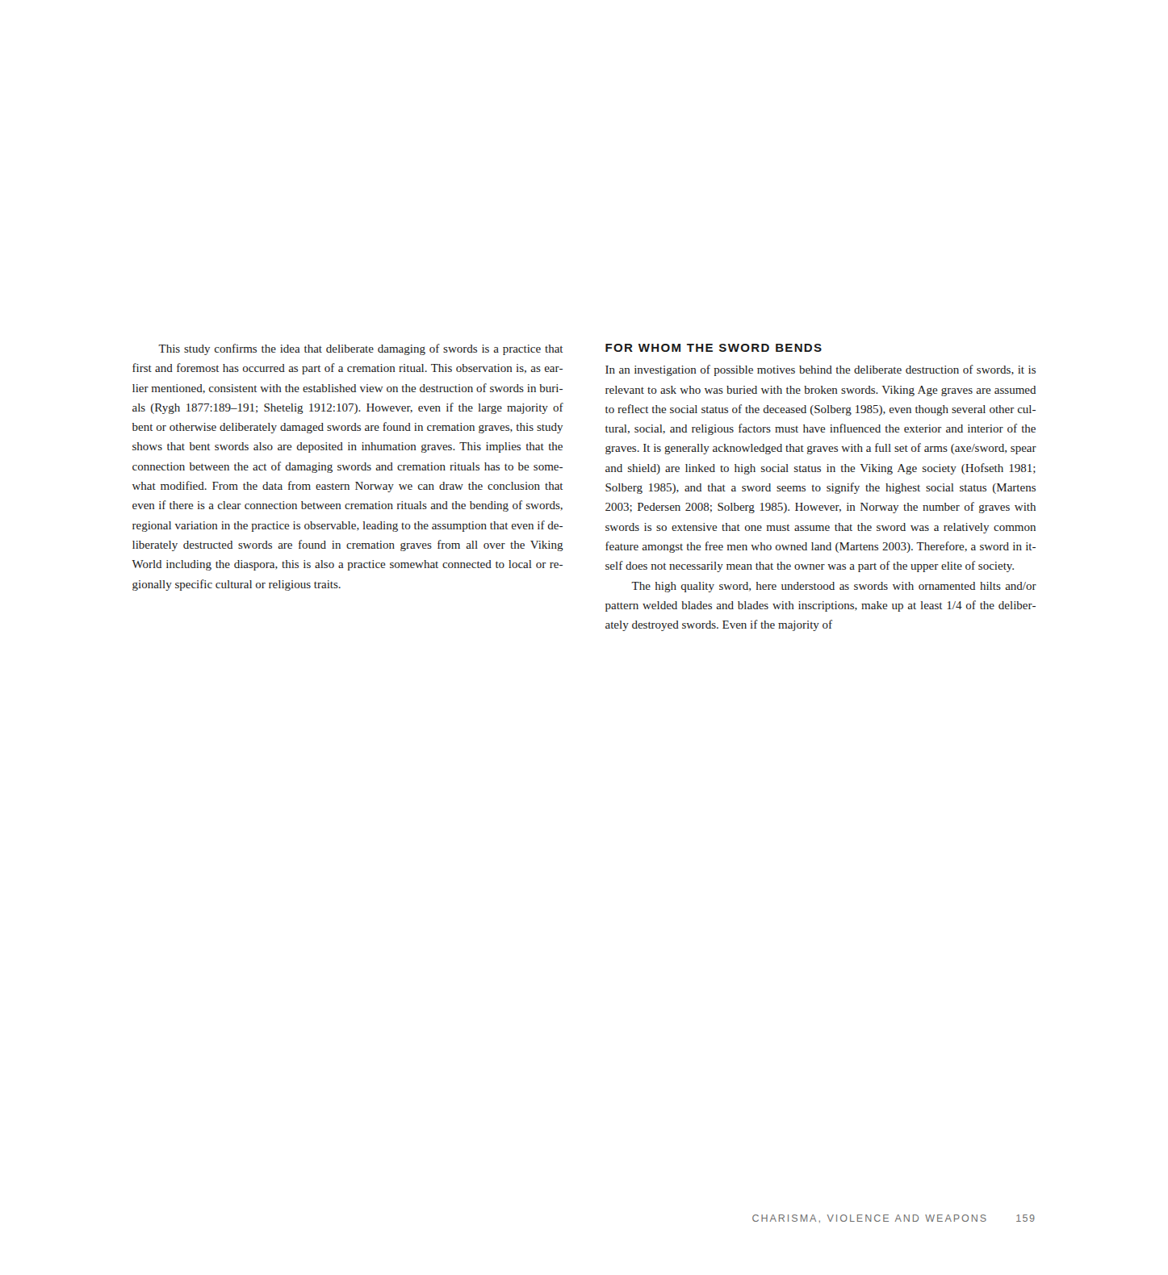This study confirms the idea that deliberate damaging of swords is a practice that first and foremost has occurred as part of a cremation ritual. This observation is, as earlier mentioned, consistent with the established view on the destruction of swords in burials (Rygh 1877:189–191; Shetelig 1912:107). However, even if the large majority of bent or otherwise deliberately damaged swords are found in cremation graves, this study shows that bent swords also are deposited in inhumation graves. This implies that the connection between the act of damaging swords and cremation rituals has to be somewhat modified. From the data from eastern Norway we can draw the conclusion that even if there is a clear connection between cremation rituals and the bending of swords, regional variation in the practice is observable, leading to the assumption that even if deliberately destructed swords are found in cremation graves from all over the Viking World including the diaspora, this is also a practice somewhat connected to local or regionally specific cultural or religious traits.
For whom the sword bends
In an investigation of possible motives behind the deliberate destruction of swords, it is relevant to ask who was buried with the broken swords. Viking Age graves are assumed to reflect the social status of the deceased (Solberg 1985), even though several other cultural, social, and religious factors must have influenced the exterior and interior of the graves. It is generally acknowledged that graves with a full set of arms (axe/sword, spear and shield) are linked to high social status in the Viking Age society (Hofseth 1981; Solberg 1985), and that a sword seems to signify the highest social status (Martens 2003; Pedersen 2008; Solberg 1985). However, in Norway the number of graves with swords is so extensive that one must assume that the sword was a relatively common feature amongst the free men who owned land (Martens 2003). Therefore, a sword in itself does not necessarily mean that the owner was a part of the upper elite of society.
The high quality sword, here understood as swords with ornamented hilts and/or pattern welded blades and blades with inscriptions, make up at least 1/4 of the deliberately destroyed swords. Even if the majority of
Charisma, Violence and Weapons 159